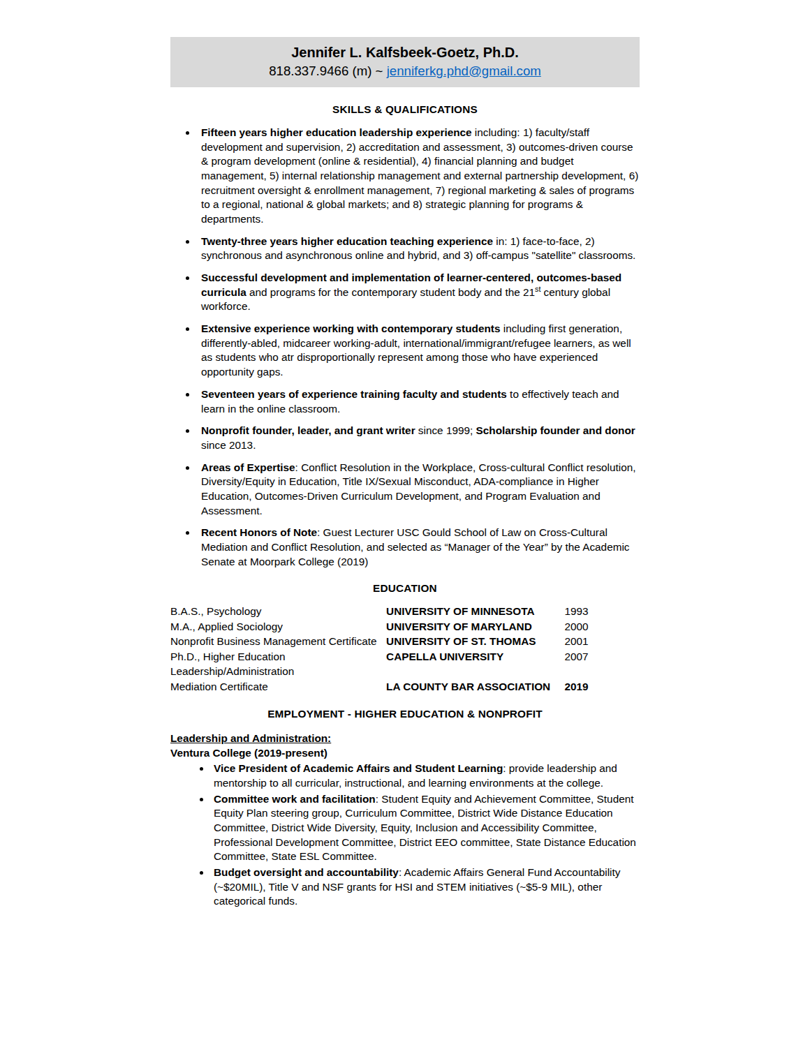Jennifer L. Kalfsbeek-Goetz, Ph.D.
818.337.9466 (m) ~ jenniferkg.phd@gmail.com
SKILLS & QUALIFICATIONS
Fifteen years higher education leadership experience including: 1) faculty/staff development and supervision, 2) accreditation and assessment, 3) outcomes-driven course & program development (online & residential), 4) financial planning and budget management, 5) internal relationship management and external partnership development, 6) recruitment oversight & enrollment management, 7) regional marketing & sales of programs to a regional, national & global markets; and 8) strategic planning for programs & departments.
Twenty-three years higher education teaching experience in: 1) face-to-face, 2) synchronous and asynchronous online and hybrid, and 3) off-campus "satellite" classrooms.
Successful development and implementation of learner-centered, outcomes-based curricula and programs for the contemporary student body and the 21st century global workforce.
Extensive experience working with contemporary students including first generation, differently-abled, midcareer working-adult, international/immigrant/refugee learners, as well as students who atr disproportionally represent among those who have experienced opportunity gaps.
Seventeen years of experience training faculty and students to effectively teach and learn in the online classroom.
Nonprofit founder, leader, and grant writer since 1999; Scholarship founder and donor since 2013.
Areas of Expertise: Conflict Resolution in the Workplace, Cross-cultural Conflict resolution, Diversity/Equity in Education, Title IX/Sexual Misconduct, ADA-compliance in Higher Education, Outcomes-Driven Curriculum Development, and Program Evaluation and Assessment.
Recent Honors of Note: Guest Lecturer USC Gould School of Law on Cross-Cultural Mediation and Conflict Resolution, and selected as “Manager of the Year” by the Academic Senate at Moorpark College (2019)
EDUCATION
| B.A.S., Psychology | UNIVERSITY OF MINNESOTA | 1993 |
| M.A., Applied Sociology | UNIVERSITY OF MARYLAND | 2000 |
| Nonprofit Business Management Certificate | UNIVERSITY OF ST. THOMAS | 2001 |
| Ph.D., Higher Education Leadership/Administration | CAPELLA UNIVERSITY | 2007 |
| Mediation Certificate | LA COUNTY BAR ASSOCIATION | 2019 |
EMPLOYMENT - HIGHER EDUCATION & NONPROFIT
Leadership and Administration:
Ventura College (2019-present)
Vice President of Academic Affairs and Student Learning: provide leadership and mentorship to all curricular, instructional, and learning environments at the college.
Committee work and facilitation: Student Equity and Achievement Committee, Student Equity Plan steering group, Curriculum Committee, District Wide Distance Education Committee, District Wide Diversity, Equity, Inclusion and Accessibility Committee, Professional Development Committee, District EEO committee, State Distance Education Committee, State ESL Committee.
Budget oversight and accountability: Academic Affairs General Fund Accountability (~$20MIL), Title V and NSF grants for HSI and STEM initiatives (~$5-9 MIL), other categorical funds.